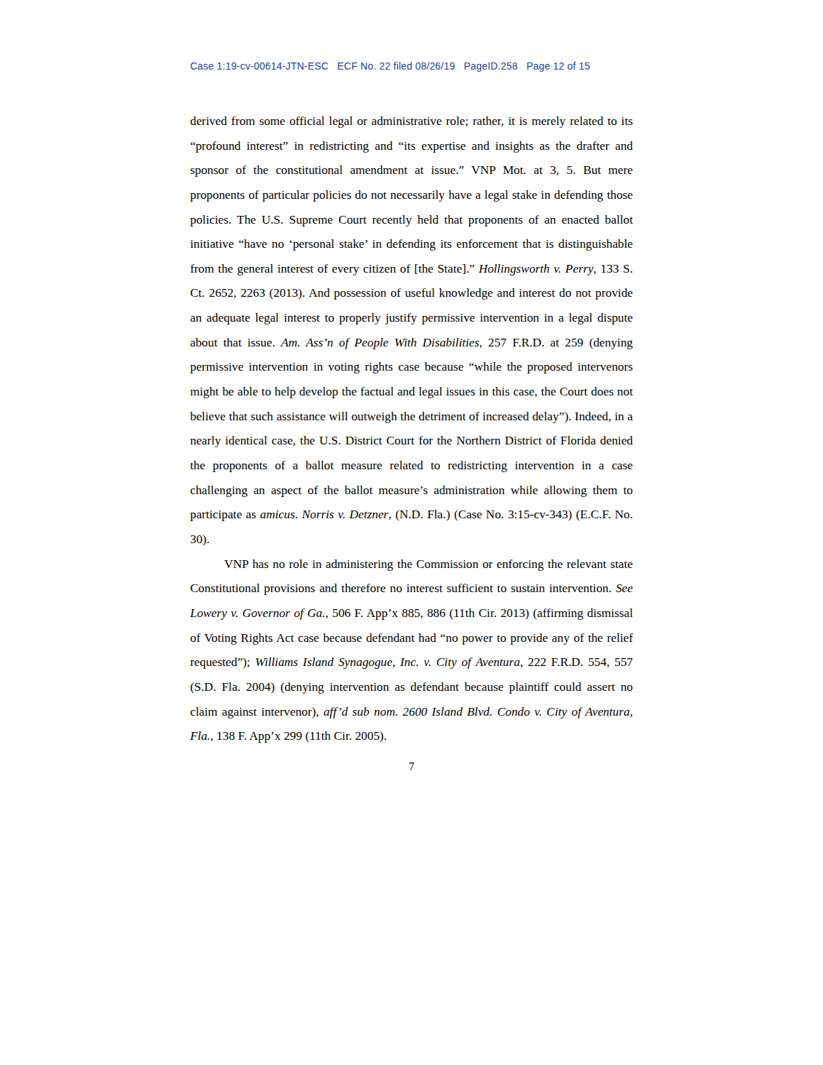Case 1:19-cv-00614-JTN-ESC ECF No. 22 filed 08/26/19 PageID.258 Page 12 of 15
derived from some official legal or administrative role; rather, it is merely related to its “profound interest” in redistricting and “its expertise and insights as the drafter and sponsor of the constitutional amendment at issue.” VNP Mot. at 3, 5. But mere proponents of particular policies do not necessarily have a legal stake in defending those policies. The U.S. Supreme Court recently held that proponents of an enacted ballot initiative “have no ‘personal stake’ in defending its enforcement that is distinguishable from the general interest of every citizen of [the State].” Hollingsworth v. Perry, 133 S. Ct. 2652, 2263 (2013). And possession of useful knowledge and interest do not provide an adequate legal interest to properly justify permissive intervention in a legal dispute about that issue. Am. Ass’n of People With Disabilities, 257 F.R.D. at 259 (denying permissive intervention in voting rights case because “while the proposed intervenors might be able to help develop the factual and legal issues in this case, the Court does not believe that such assistance will outweigh the detriment of increased delay”). Indeed, in a nearly identical case, the U.S. District Court for the Northern District of Florida denied the proponents of a ballot measure related to redistricting intervention in a case challenging an aspect of the ballot measure’s administration while allowing them to participate as amicus. Norris v. Detzner, (N.D. Fla.) (Case No. 3:15-cv-343) (E.C.F. No. 30).
VNP has no role in administering the Commission or enforcing the relevant state Constitutional provisions and therefore no interest sufficient to sustain intervention. See Lowery v. Governor of Ga., 506 F. App’x 885, 886 (11th Cir. 2013) (affirming dismissal of Voting Rights Act case because defendant had “no power to provide any of the relief requested”); Williams Island Synagogue, Inc. v. City of Aventura, 222 F.R.D. 554, 557 (S.D. Fla. 2004) (denying intervention as defendant because plaintiff could assert no claim against intervenor), aff’d sub nom. 2600 Island Blvd. Condo v. City of Aventura, Fla., 138 F. App’x 299 (11th Cir. 2005).
7